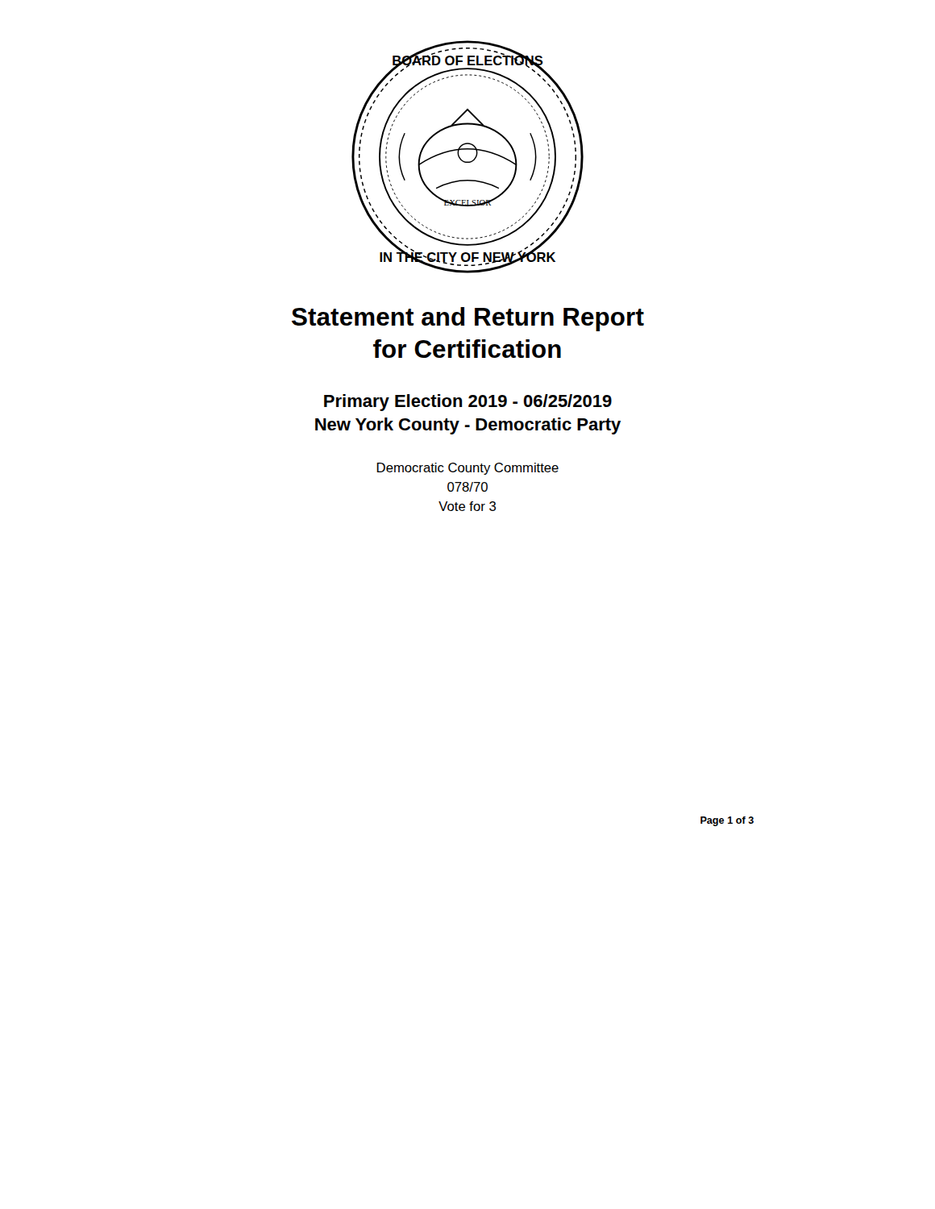Statement and Return Report
for Certification
Primary Election 2019 - 06/25/2019
New York County - Democratic Party
Democratic County Committee
078/70
Vote for 3
Page 1 of 3